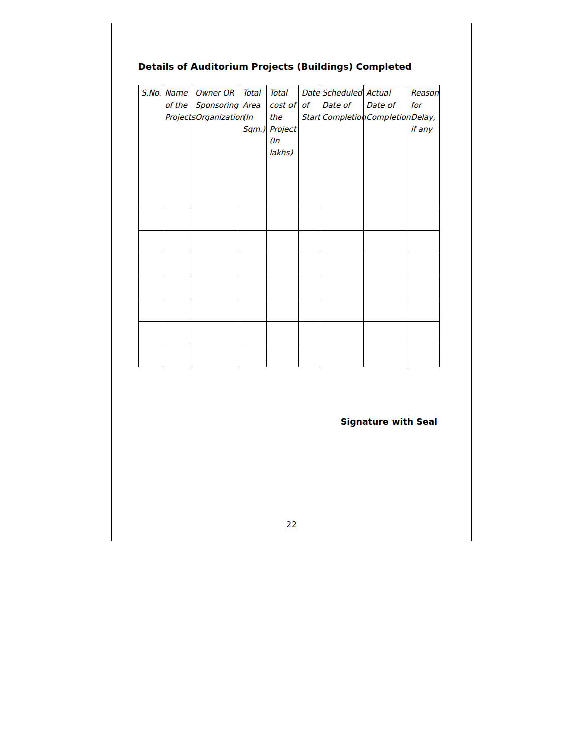Details of Auditorium Projects (Buildings) Completed
| S.No. | Name of the Projects | Owner OR Sponsoring Organization | Total Area (In Sqm.) | Total cost of the Project (In lakhs) | Date of Start | Scheduled Date of Completion | Actual Date of Completion | Reason for Delay, if any |
| --- | --- | --- | --- | --- | --- | --- | --- | --- |
Signature with Seal
22